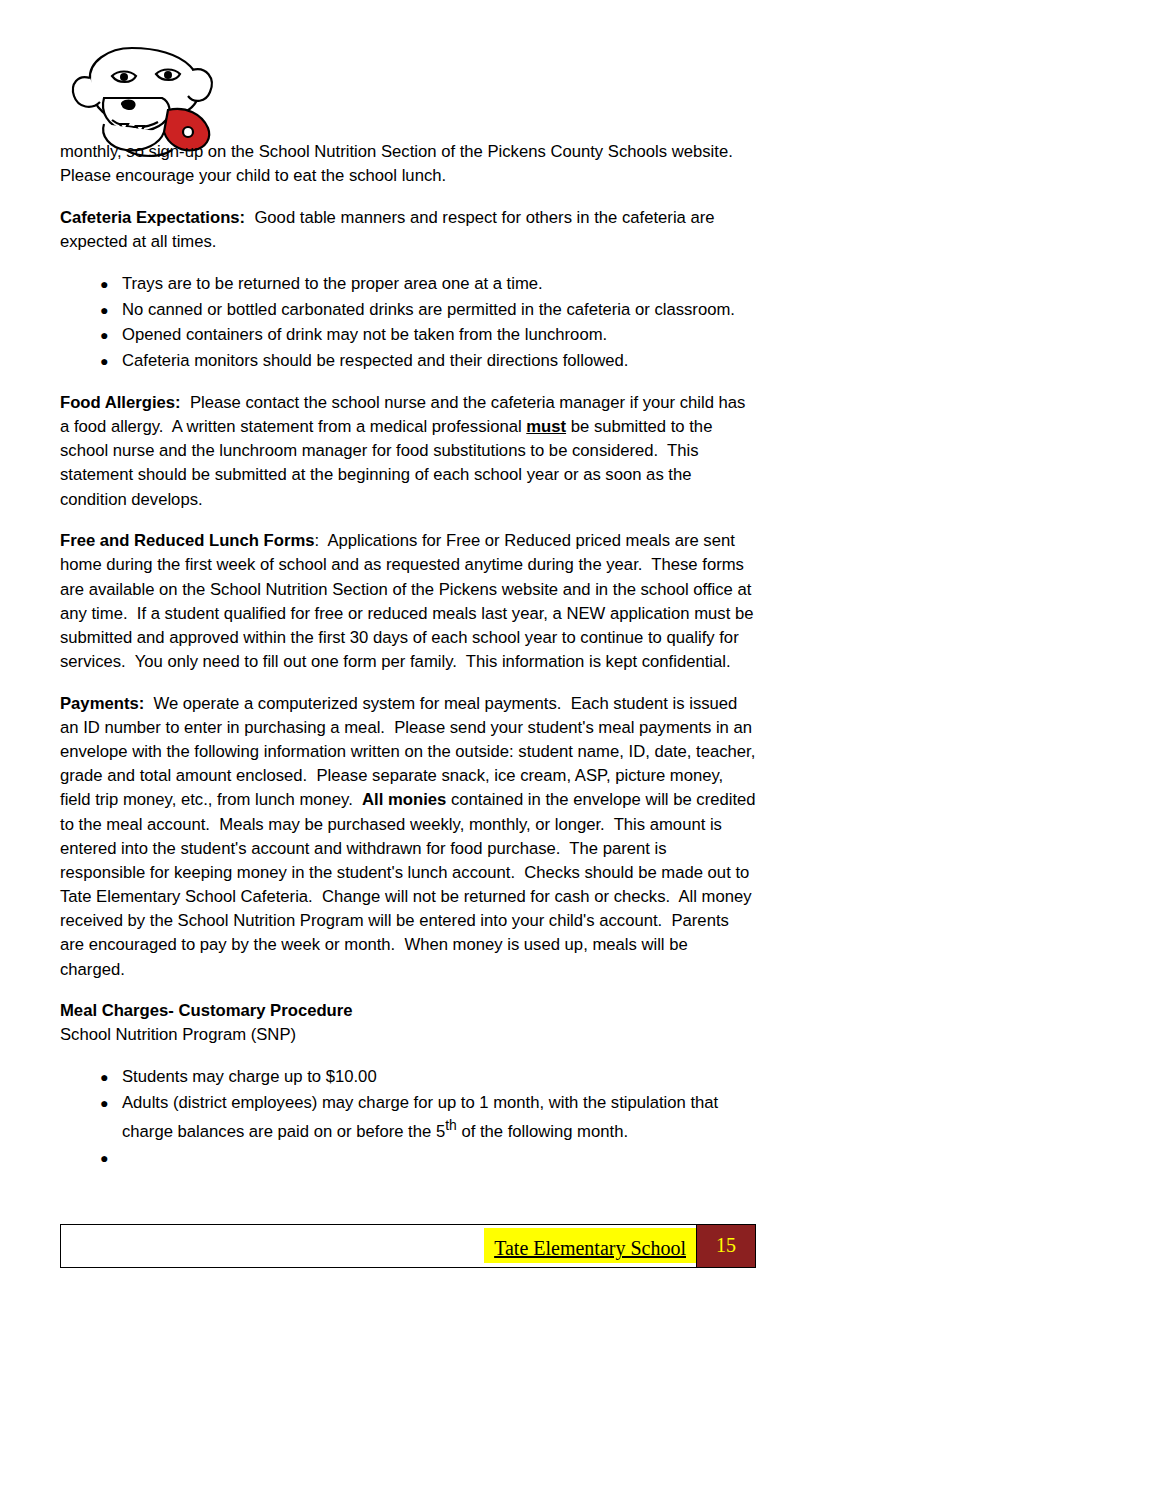monthly, so sign-up on the School Nutrition Section of the Pickens County Schools website. Please encourage your child to eat the school lunch.
Cafeteria Expectations: Good table manners and respect for others in the cafeteria are expected at all times.
Trays are to be returned to the proper area one at a time.
No canned or bottled carbonated drinks are permitted in the cafeteria or classroom.
Opened containers of drink may not be taken from the lunchroom.
Cafeteria monitors should be respected and their directions followed.
Food Allergies: Please contact the school nurse and the cafeteria manager if your child has a food allergy. A written statement from a medical professional must be submitted to the school nurse and the lunchroom manager for food substitutions to be considered. This statement should be submitted at the beginning of each school year or as soon as the condition develops.
Free and Reduced Lunch Forms: Applications for Free or Reduced priced meals are sent home during the first week of school and as requested anytime during the year. These forms are available on the School Nutrition Section of the Pickens website and in the school office at any time. If a student qualified for free or reduced meals last year, a NEW application must be submitted and approved within the first 30 days of each school year to continue to qualify for services. You only need to fill out one form per family. This information is kept confidential.
Payments: We operate a computerized system for meal payments. Each student is issued an ID number to enter in purchasing a meal. Please send your student's meal payments in an envelope with the following information written on the outside: student name, ID, date, teacher, grade and total amount enclosed. Please separate snack, ice cream, ASP, picture money, field trip money, etc., from lunch money. All monies contained in the envelope will be credited to the meal account. Meals may be purchased weekly, monthly, or longer. This amount is entered into the student's account and withdrawn for food purchase. The parent is responsible for keeping money in the student's lunch account. Checks should be made out to Tate Elementary School Cafeteria. Change will not be returned for cash or checks. All money received by the School Nutrition Program will be entered into your child's account. Parents are encouraged to pay by the week or month. When money is used up, meals will be charged.
Meal Charges- Customary Procedure
School Nutrition Program (SNP)
Students may charge up to $10.00
Adults (district employees) may charge for up to 1 month, with the stipulation that charge balances are paid on or before the 5th of the following month.
Tate Elementary School
15